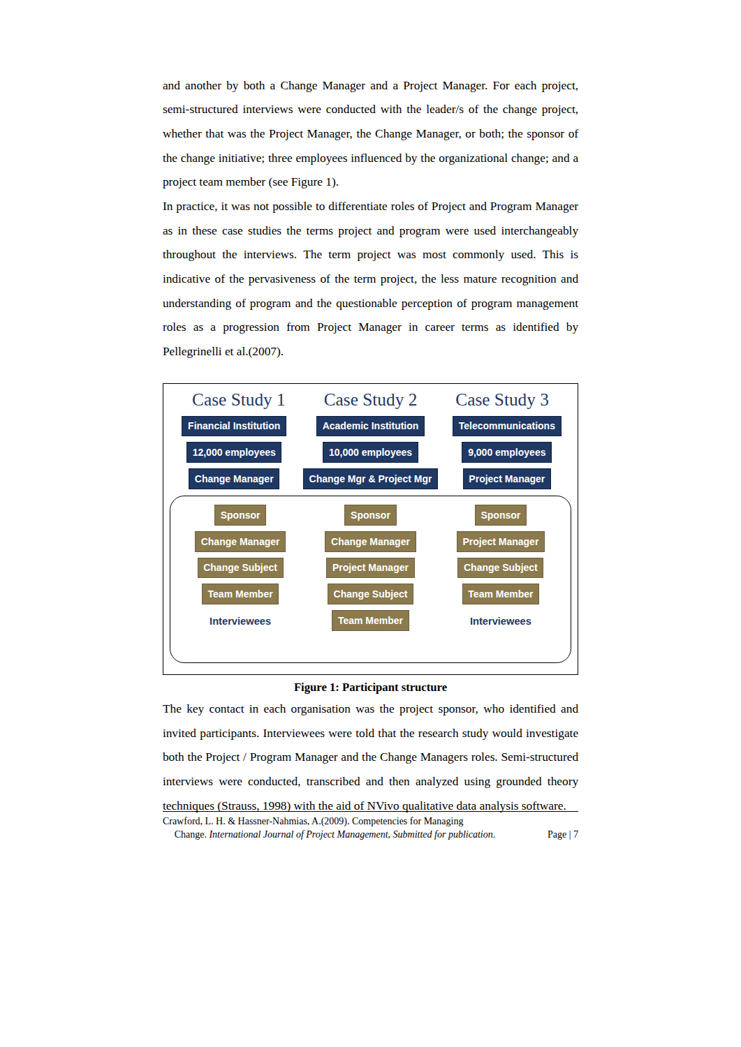and another by both a Change Manager and a Project Manager. For each project, semi-structured interviews were conducted with the leader/s of the change project, whether that was the Project Manager, the Change Manager, or both; the sponsor of the change initiative; three employees influenced by the organizational change; and a project team member (see Figure 1).
In practice, it was not possible to differentiate roles of Project and Program Manager as in these case studies the terms project and program were used interchangeably throughout the interviews. The term project was most commonly used. This is indicative of the pervasiveness of the term project, the less mature recognition and understanding of program and the questionable perception of program management roles as a progression from Project Manager in career terms as identified by Pellegrinelli et al.(2007).
Case Study 1 Case Study 2 Case Study 3
Financial Institution
12,000 employees
Change Manager
Academic Institution
10,000 employees
Change Mgr & Project Mgr
Telecommunications
9,000 employees
Project Manager
Sponsor
Change Manager
Change Subject
Team Member
Interviewees
Sponsor
Change Manager
Project Manager
Change Subject
Team Member
Interviewees
Sponsor
Project Manager
Change Subject
Team Member
Interviewees
Figure 1: Participant structure
The key contact in each organisation was the project sponsor, who identified and invited participants. Interviewees were told that the research study would investigate both the Project / Program Manager and the Change Managers roles. Semi-structured interviews were conducted, transcribed and then analyzed using grounded theory techniques (Strauss, 1998) with the aid of NVivo qualitative data analysis software.
Crawford, L. H. & Hassner-Nahmias, A.(2009). Competencies for Managing
Change. International Journal of Project Management, Submitted for publication.
Page | 7